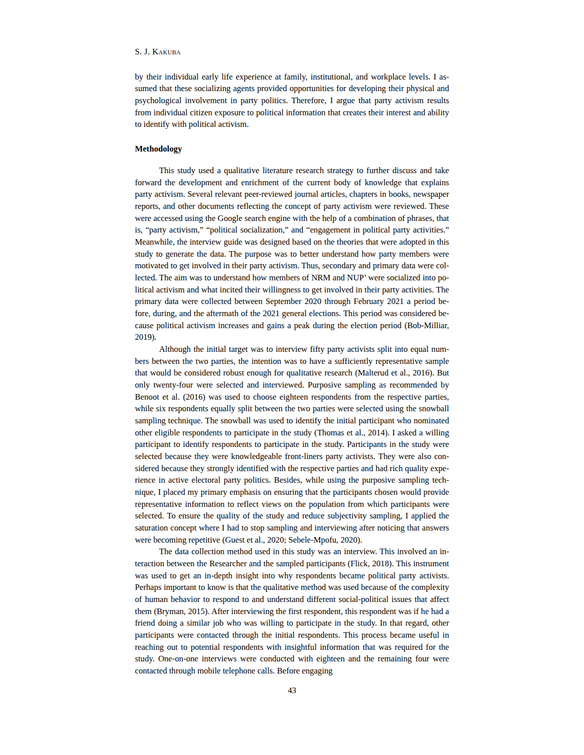S. J. Kakuba
by their individual early life experience at family, institutional, and workplace levels. I assumed that these socializing agents provided opportunities for developing their physical and psychological involvement in party politics. Therefore, I argue that party activism results from individual citizen exposure to political information that creates their interest and ability to identify with political activism.
Methodology
This study used a qualitative literature research strategy to further discuss and take forward the development and enrichment of the current body of knowledge that explains party activism. Several relevant peer-reviewed journal articles, chapters in books, newspaper reports, and other documents reflecting the concept of party activism were reviewed. These were accessed using the Google search engine with the help of a combination of phrases, that is, “party activism,” “political socialization,” and “engagement in political party activities.” Meanwhile, the interview guide was designed based on the theories that were adopted in this study to generate the data. The purpose was to better understand how party members were motivated to get involved in their party activism. Thus, secondary and primary data were collected. The aim was to understand how members of NRM and NUP’ were socialized into political activism and what incited their willingness to get involved in their party activities. The primary data were collected between September 2020 through February 2021 a period before, during, and the aftermath of the 2021 general elections. This period was considered because political activism increases and gains a peak during the election period (Bob-Milliar, 2019).
Although the initial target was to interview fifty party activists split into equal numbers between the two parties, the intention was to have a sufficiently representative sample that would be considered robust enough for qualitative research (Malterud et al., 2016). But only twenty-four were selected and interviewed. Purposive sampling as recommended by Benoot et al. (2016) was used to choose eighteen respondents from the respective parties, while six respondents equally split between the two parties were selected using the snowball sampling technique. The snowball was used to identify the initial participant who nominated other eligible respondents to participate in the study (Thomas et al., 2014). I asked a willing participant to identify respondents to participate in the study. Participants in the study were selected because they were knowledgeable front-liners party activists. They were also considered because they strongly identified with the respective parties and had rich quality experience in active electoral party politics. Besides, while using the purposive sampling technique, I placed my primary emphasis on ensuring that the participants chosen would provide representative information to reflect views on the population from which participants were selected. To ensure the quality of the study and reduce subjectivity sampling, I applied the saturation concept where I had to stop sampling and interviewing after noticing that answers were becoming repetitive (Guest et al., 2020; Sebele-Mpofu, 2020).
The data collection method used in this study was an interview. This involved an interaction between the Researcher and the sampled participants (Flick, 2018). This instrument was used to get an in-depth insight into why respondents became political party activists. Perhaps important to know is that the qualitative method was used because of the complexity of human behavior to respond to and understand different social-political issues that affect them (Bryman, 2015). After interviewing the first respondent, this respondent was if he had a friend doing a similar job who was willing to participate in the study. In that regard, other participants were contacted through the initial respondents. This process became useful in reaching out to potential respondents with insightful information that was required for the study. One-on-one interviews were conducted with eighteen and the remaining four were contacted through mobile telephone calls. Before engaging
43